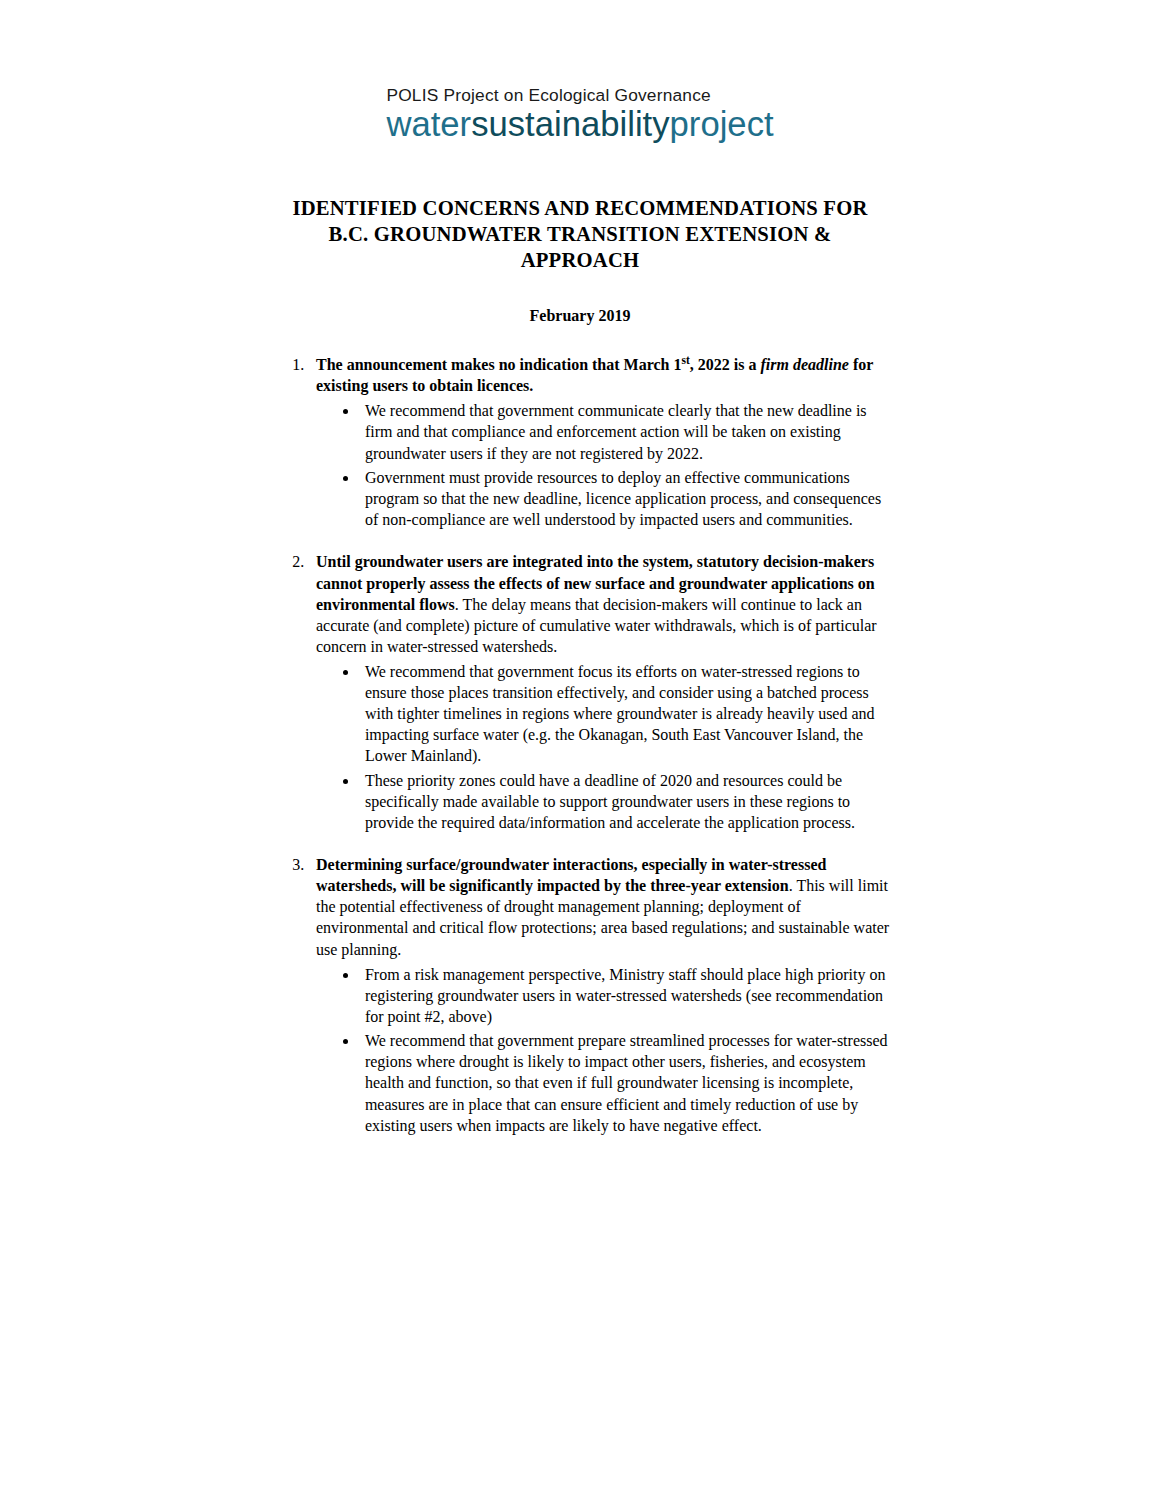POLIS Project on Ecological Governance
watersustainabilityproject
IDENTIFIED CONCERNS AND RECOMMENDATIONS FOR
B.C. GROUNDWATER TRANSITION EXTENSION &
APPROACH
February 2019
The announcement makes no indication that March 1st, 2022 is a firm deadline for existing users to obtain licences.
We recommend that government communicate clearly that the new deadline is firm and that compliance and enforcement action will be taken on existing groundwater users if they are not registered by 2022.
Government must provide resources to deploy an effective communications program so that the new deadline, licence application process, and consequences of non-compliance are well understood by impacted users and communities.
Until groundwater users are integrated into the system, statutory decision-makers cannot properly assess the effects of new surface and groundwater applications on environmental flows. The delay means that decision-makers will continue to lack an accurate (and complete) picture of cumulative water withdrawals, which is of particular concern in water-stressed watersheds.
We recommend that government focus its efforts on water-stressed regions to ensure those places transition effectively, and consider using a batched process with tighter timelines in regions where groundwater is already heavily used and impacting surface water (e.g. the Okanagan, South East Vancouver Island, the Lower Mainland).
These priority zones could have a deadline of 2020 and resources could be specifically made available to support groundwater users in these regions to provide the required data/information and accelerate the application process.
Determining surface/groundwater interactions, especially in water-stressed watersheds, will be significantly impacted by the three-year extension. This will limit the potential effectiveness of drought management planning; deployment of environmental and critical flow protections; area based regulations; and sustainable water use planning.
From a risk management perspective, Ministry staff should place high priority on registering groundwater users in water-stressed watersheds (see recommendation for point #2, above)
We recommend that government prepare streamlined processes for water-stressed regions where drought is likely to impact other users, fisheries, and ecosystem health and function, so that even if full groundwater licensing is incomplete, measures are in place that can ensure efficient and timely reduction of use by existing users when impacts are likely to have negative effect.